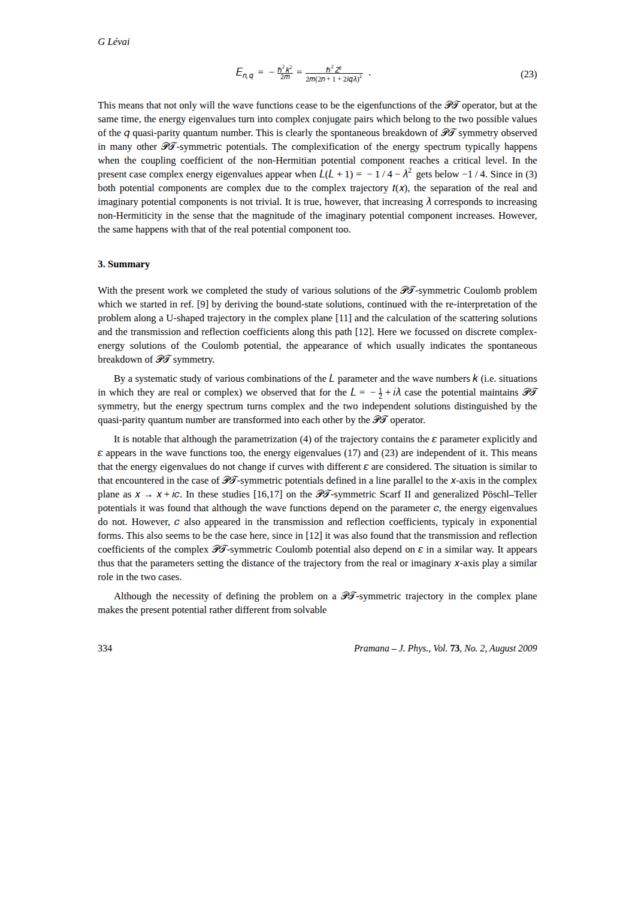G Lévai
En,q = − ℏ2k2 2m = ℏ2Z2 2m(2n+1+2iqλ)2 .
(23)
This means that not only will the wave functions cease to be the eigenfunctions of the 𝒫𝒯 operator, but at the same time, the energy eigenvalues turn into complex conjugate pairs which belong to the two possible values of the q quasi-parity quantum number. This is clearly the spontaneous breakdown of 𝒫𝒯 symmetry observed in many other 𝒫𝒯-symmetric potentials. The complexification of the energy spectrum typically happens when the coupling coefficient of the non-Hermitian potential component reaches a critical level. In the present case complex energy eigenvalues appear when L(L+1)=−1/4−λ2 gets below −1/4. Since in (3) both potential components are complex due to the complex trajectory t(x), the separation of the real and imaginary potential components is not trivial. It is true, however, that increasing λ corresponds to increasing non-Hermiticity in the sense that the magnitude of the imaginary potential component increases. However, the same happens with that of the real potential component too.
3. Summary
With the present work we completed the study of various solutions of the 𝒫𝒯-symmetric Coulomb problem which we started in ref. [9] by deriving the bound-state solutions, continued with the re-interpretation of the problem along a U-shaped trajectory in the complex plane [11] and the calculation of the scattering solutions and the transmission and reflection coefficients along this path [12]. Here we focussed on discrete complex-energy solutions of the Coulomb potential, the appearance of which usually indicates the spontaneous breakdown of 𝒫𝒯 symmetry.
By a systematic study of various combinations of the L parameter and the wave numbers k (i.e. situations in which they are real or complex) we observed that for the L=−12+iλ case the potential maintains 𝒫𝒯 symmetry, but the energy spectrum turns complex and the two independent solutions distinguished by the quasi-parity quantum number are transformed into each other by the 𝒫𝒯 operator.
It is notable that although the parametrization (4) of the trajectory contains the ε parameter explicitly and ε appears in the wave functions too, the energy eigenvalues (17) and (23) are independent of it. This means that the energy eigenvalues do not change if curves with different ε are considered. The situation is similar to that encountered in the case of 𝒫𝒯-symmetric potentials defined in a line parallel to the x-axis in the complex plane as x→x+ic. In these studies [16,17] on the 𝒫𝒯-symmetric Scarf II and generalized Pöschl–Teller potentials it was found that although the wave functions depend on the parameter c, the energy eigenvalues do not. However, c also appeared in the transmission and reflection coefficients, typicaly in exponential forms. This also seems to be the case here, since in [12] it was also found that the transmission and reflection coefficients of the complex 𝒫𝒯-symmetric Coulomb potential also depend on ε in a similar way. It appears thus that the parameters setting the distance of the trajectory from the real or imaginary x-axis play a similar role in the two cases.
Although the necessity of defining the problem on a 𝒫𝒯-symmetric trajectory in the complex plane makes the present potential rather different from solvable
334
Pramana – J. Phys., Vol. 73, No. 2, August 2009